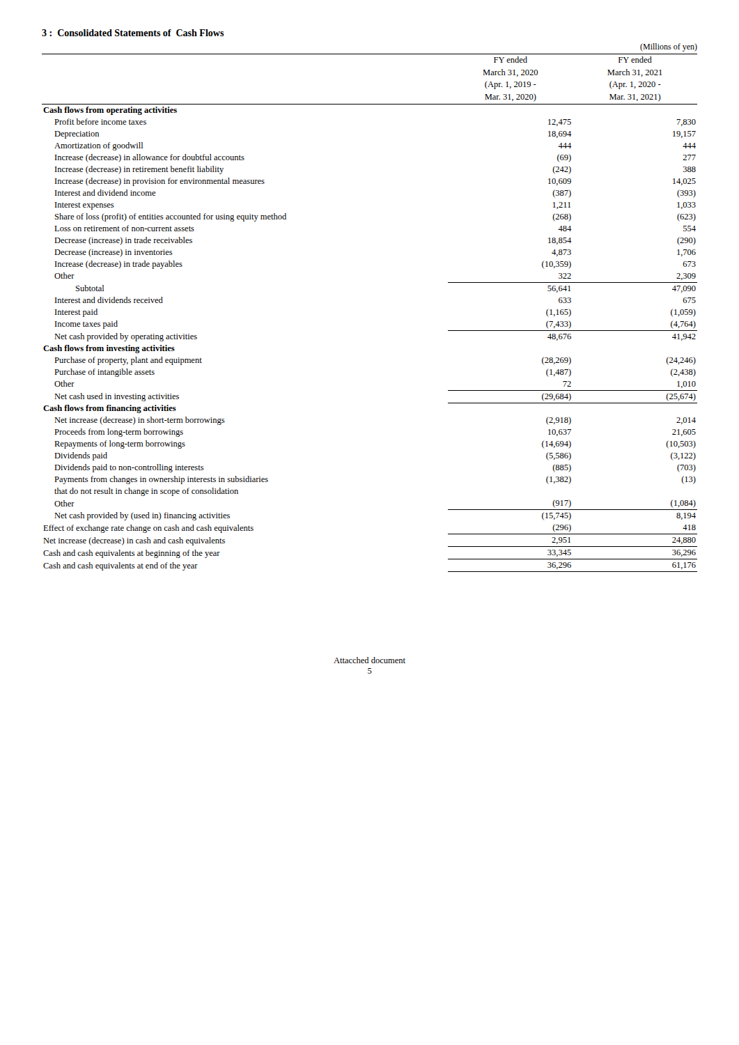3 : Consolidated Statements of Cash Flows
(Millions of yen)
| | FY ended | FY ended |
| --- | --- | --- |
| | March 31, 2020 | March 31, 2021 |
| | (Apr. 1, 2019 - | (Apr. 1, 2020 - |
| | Mar. 31, 2020) | Mar. 31, 2021) |
| Cash flows from operating activities | | |
| Profit before income taxes | 12,475 | 7,830 |
| Depreciation | 18,694 | 19,157 |
| Amortization of goodwill | 444 | 444 |
| Increase (decrease) in allowance for doubtful accounts | (69) | 277 |
| Increase (decrease) in retirement benefit liability | (242) | 388 |
| Increase (decrease) in provision for environmental measures | 10,609 | 14,025 |
| Interest and dividend income | (387) | (393) |
| Interest expenses | 1,211 | 1,033 |
| Share of loss (profit) of entities accounted for using equity method | (268) | (623) |
| Loss on retirement of non-current assets | 484 | 554 |
| Decrease (increase) in trade receivables | 18,854 | (290) |
| Decrease (increase) in inventories | 4,873 | 1,706 |
| Increase (decrease) in trade payables | (10,359) | 673 |
| Other | 322 | 2,309 |
| Subtotal | 56,641 | 47,090 |
| Interest and dividends received | 633 | 675 |
| Interest paid | (1,165) | (1,059) |
| Income taxes paid | (7,433) | (4,764) |
| Net cash provided by operating activities | 48,676 | 41,942 |
| Cash flows from investing activities | | |
| Purchase of property, plant and equipment | (28,269) | (24,246) |
| Purchase of intangible assets | (1,487) | (2,438) |
| Other | 72 | 1,010 |
| Net cash used in investing activities | (29,684) | (25,674) |
| Cash flows from financing activities | | |
| Net increase (decrease) in short-term borrowings | (2,918) | 2,014 |
| Proceeds from long-term borrowings | 10,637 | 21,605 |
| Repayments of long-term borrowings | (14,694) | (10,503) |
| Dividends paid | (5,586) | (3,122) |
| Dividends paid to non-controlling interests | (885) | (703) |
| Payments from changes in ownership interests in subsidiaries | (1,382) | (13) |
| that do not result in change in scope of consolidation | | |
| Other | (917) | (1,084) |
| Net cash provided by (used in) financing activities | (15,745) | 8,194 |
| Effect of exchange rate change on cash and cash equivalents | (296) | 418 |
| Net increase (decrease) in cash and cash equivalents | 2,951 | 24,880 |
| Cash and cash equivalents at beginning of the year | 33,345 | 36,296 |
| Cash and cash equivalents at end of the year | 36,296 | 61,176 |
Attacched document
5